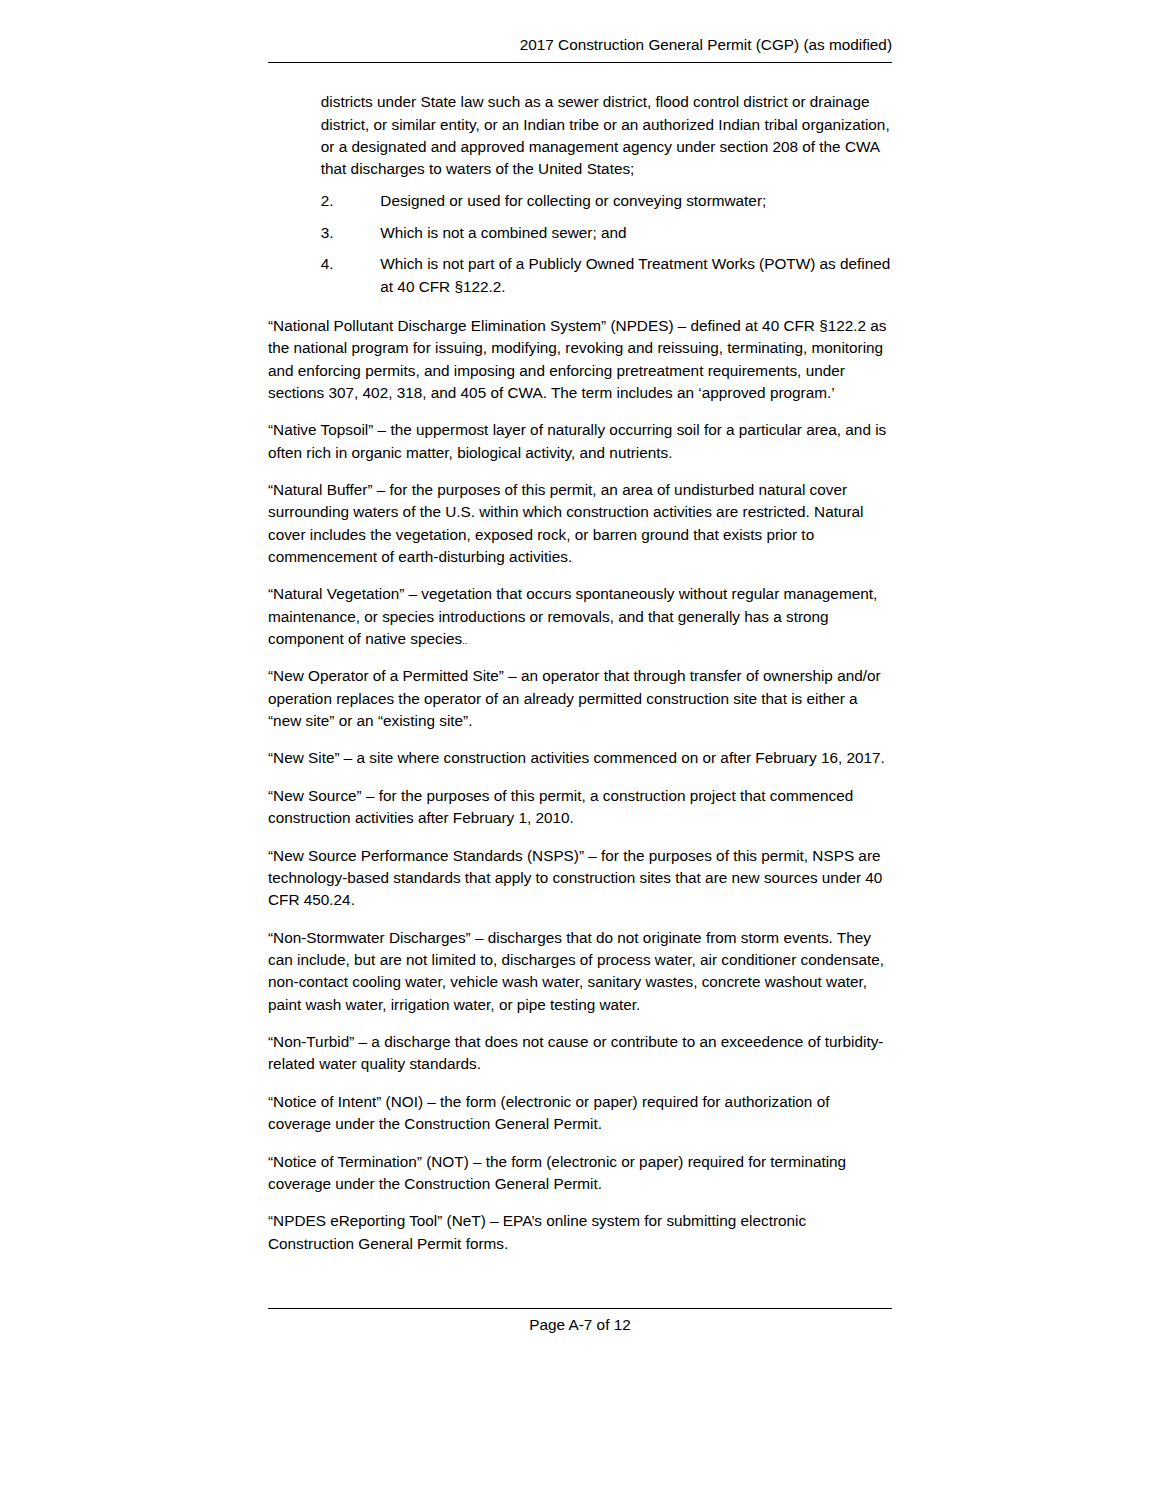2017 Construction General Permit (CGP) (as modified)
districts under State law such as a sewer district, flood control district or drainage district, or similar entity, or an Indian tribe or an authorized Indian tribal organization, or a designated and approved management agency under section 208 of the CWA that discharges to waters of the United States;
2. Designed or used for collecting or conveying stormwater;
3. Which is not a combined sewer; and
4. Which is not part of a Publicly Owned Treatment Works (POTW) as defined at 40 CFR §122.2.
“National Pollutant Discharge Elimination System” (NPDES) – defined at 40 CFR §122.2 as the national program for issuing, modifying, revoking and reissuing, terminating, monitoring and enforcing permits, and imposing and enforcing pretreatment requirements, under sections 307, 402, 318, and 405 of CWA. The term includes an ‘approved program.’
“Native Topsoil” – the uppermost layer of naturally occurring soil for a particular area, and is often rich in organic matter, biological activity, and nutrients.
“Natural Buffer” – for the purposes of this permit, an area of undisturbed natural cover surrounding waters of the U.S. within which construction activities are restricted. Natural cover includes the vegetation, exposed rock, or barren ground that exists prior to commencement of earth-disturbing activities.
“Natural Vegetation” – vegetation that occurs spontaneously without regular management, maintenance, or species introductions or removals, and that generally has a strong component of native species..
“New Operator of a Permitted Site” – an operator that through transfer of ownership and/or operation replaces the operator of an already permitted construction site that is either a “new site” or an “existing site”.
“New Site” – a site where construction activities commenced on or after February 16, 2017.
“New Source” – for the purposes of this permit, a construction project that commenced construction activities after February 1, 2010.
“New Source Performance Standards (NSPS)” – for the purposes of this permit, NSPS are technology-based standards that apply to construction sites that are new sources under 40 CFR 450.24.
“Non-Stormwater Discharges” – discharges that do not originate from storm events. They can include, but are not limited to, discharges of process water, air conditioner condensate, non-contact cooling water, vehicle wash water, sanitary wastes, concrete washout water, paint wash water, irrigation water, or pipe testing water.
“Non-Turbid” – a discharge that does not cause or contribute to an exceedence of turbidity-related water quality standards.
“Notice of Intent” (NOI) – the form (electronic or paper) required for authorization of coverage under the Construction General Permit.
“Notice of Termination” (NOT) – the form (electronic or paper) required for terminating coverage under the Construction General Permit.
“NPDES eReporting Tool” (NeT) – EPA’s online system for submitting electronic Construction General Permit forms.
Page A-7 of 12